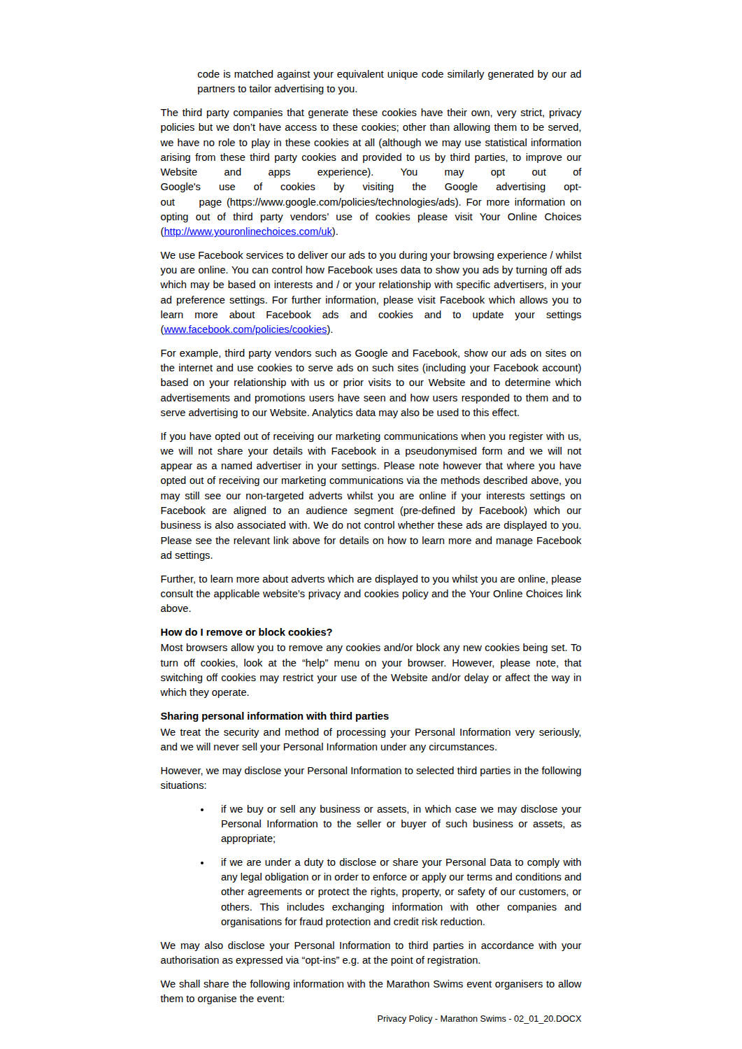code is matched against your equivalent unique code similarly generated by our ad partners to tailor advertising to you.
The third party companies that generate these cookies have their own, very strict, privacy policies but we don’t have access to these cookies; other than allowing them to be served, we have no role to play in these cookies at all (although we may use statistical information arising from these third party cookies and provided to us by third parties, to improve our Website and apps experience). You may opt out of Google's use of cookies by visiting the Google advertising opt-out page (https://www.google.com/policies/technologies/ads). For more information on opting out of third party vendors’ use of cookies please visit Your Online Choices (http://www.youronlinechoices.com/uk).
We use Facebook services to deliver our ads to you during your browsing experience / whilst you are online. You can control how Facebook uses data to show you ads by turning off ads which may be based on interests and / or your relationship with specific advertisers, in your ad preference settings. For further information, please visit Facebook which allows you to learn more about Facebook ads and cookies and to update your settings (www.facebook.com/policies/cookies).
For example, third party vendors such as Google and Facebook, show our ads on sites on the internet and use cookies to serve ads on such sites (including your Facebook account) based on your relationship with us or prior visits to our Website and to determine which advertisements and promotions users have seen and how users responded to them and to serve advertising to our Website. Analytics data may also be used to this effect.
If you have opted out of receiving our marketing communications when you register with us, we will not share your details with Facebook in a pseudonymised form and we will not appear as a named advertiser in your settings. Please note however that where you have opted out of receiving our marketing communications via the methods described above, you may still see our non-targeted adverts whilst you are online if your interests settings on Facebook are aligned to an audience segment (pre-defined by Facebook) which our business is also associated with. We do not control whether these ads are displayed to you. Please see the relevant link above for details on how to learn more and manage Facebook ad settings.
Further, to learn more about adverts which are displayed to you whilst you are online, please consult the applicable website’s privacy and cookies policy and the Your Online Choices link above.
How do I remove or block cookies?
Most browsers allow you to remove any cookies and/or block any new cookies being set. To turn off cookies, look at the “help” menu on your browser. However, please note, that switching off cookies may restrict your use of the Website and/or delay or affect the way in which they operate.
Sharing personal information with third parties
We treat the security and method of processing your Personal Information very seriously, and we will never sell your Personal Information under any circumstances.
However, we may disclose your Personal Information to selected third parties in the following situations:
if we buy or sell any business or assets, in which case we may disclose your Personal Information to the seller or buyer of such business or assets, as appropriate;
if we are under a duty to disclose or share your Personal Data to comply with any legal obligation or in order to enforce or apply our terms and conditions and other agreements or protect the rights, property, or safety of our customers, or others. This includes exchanging information with other companies and organisations for fraud protection and credit risk reduction.
We may also disclose your Personal Information to third parties in accordance with your authorisation as expressed via “opt-ins” e.g. at the point of registration.
We shall share the following information with the Marathon Swims event organisers to allow them to organise the event:
Privacy Policy - Marathon Swims - 02_01_20.DOCX